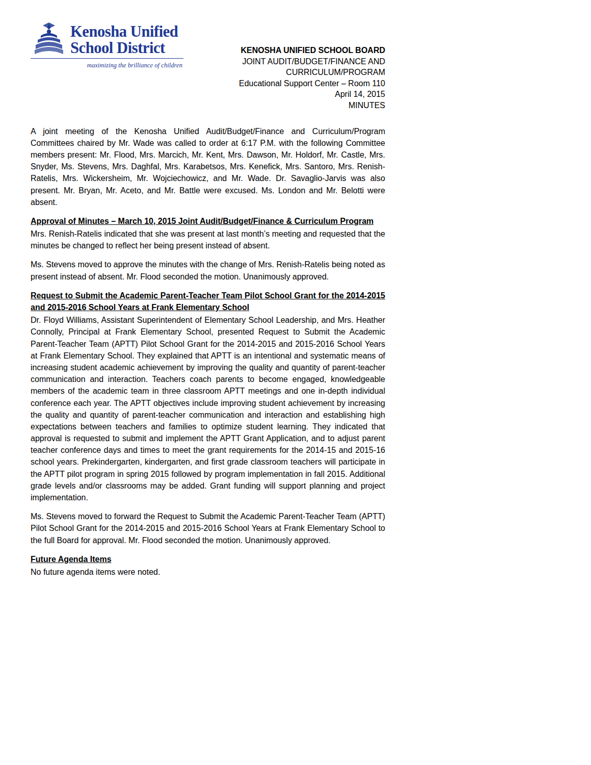Kenosha Unified
School District
maximizing the brilliance of children
KENOSHA UNIFIED SCHOOL BOARD
JOINT AUDIT/BUDGET/FINANCE AND
CURRICULUM/PROGRAM
Educational Support Center – Room 110
April 14, 2015
MINUTES
A joint meeting of the Kenosha Unified Audit/Budget/Finance and Curriculum/Program Committees chaired by Mr. Wade was called to order at 6:17 P.M. with the following Committee members present: Mr. Flood, Mrs. Marcich, Mr. Kent, Mrs. Dawson, Mr. Holdorf, Mr. Castle, Mrs. Snyder, Ms. Stevens, Mrs. Daghfal, Mrs. Karabetsos, Mrs. Kenefick, Mrs. Santoro, Mrs. Renish-Ratelis, Mrs. Wickersheim, Mr. Wojciechowicz, and Mr. Wade. Dr. Savaglio-Jarvis was also present. Mr. Bryan, Mr. Aceto, and Mr. Battle were excused. Ms. London and Mr. Belotti were absent.
Approval of Minutes – March 10, 2015 Joint Audit/Budget/Finance & Curriculum Program
Mrs. Renish-Ratelis indicated that she was present at last month’s meeting and requested that the minutes be changed to reflect her being present instead of absent.
Ms. Stevens moved to approve the minutes with the change of Mrs. Renish-Ratelis being noted as present instead of absent. Mr. Flood seconded the motion. Unanimously approved.
Request to Submit the Academic Parent-Teacher Team Pilot School Grant for the 2014-2015 and 2015-2016 School Years at Frank Elementary School
Dr. Floyd Williams, Assistant Superintendent of Elementary School Leadership, and Mrs. Heather Connolly, Principal at Frank Elementary School, presented Request to Submit the Academic Parent-Teacher Team (APTT) Pilot School Grant for the 2014-2015 and 2015-2016 School Years at Frank Elementary School. They explained that APTT is an intentional and systematic means of increasing student academic achievement by improving the quality and quantity of parent-teacher communication and interaction. Teachers coach parents to become engaged, knowledgeable members of the academic team in three classroom APTT meetings and one in-depth individual conference each year. The APTT objectives include improving student achievement by increasing the quality and quantity of parent-teacher communication and interaction and establishing high expectations between teachers and families to optimize student learning. They indicated that approval is requested to submit and implement the APTT Grant Application, and to adjust parent teacher conference days and times to meet the grant requirements for the 2014-15 and 2015-16 school years. Prekindergarten, kindergarten, and first grade classroom teachers will participate in the APTT pilot program in spring 2015 followed by program implementation in fall 2015. Additional grade levels and/or classrooms may be added. Grant funding will support planning and project implementation.
Ms. Stevens moved to forward the Request to Submit the Academic Parent-Teacher Team (APTT) Pilot School Grant for the 2014-2015 and 2015-2016 School Years at Frank Elementary School to the full Board for approval. Mr. Flood seconded the motion. Unanimously approved.
Future Agenda Items
No future agenda items were noted.